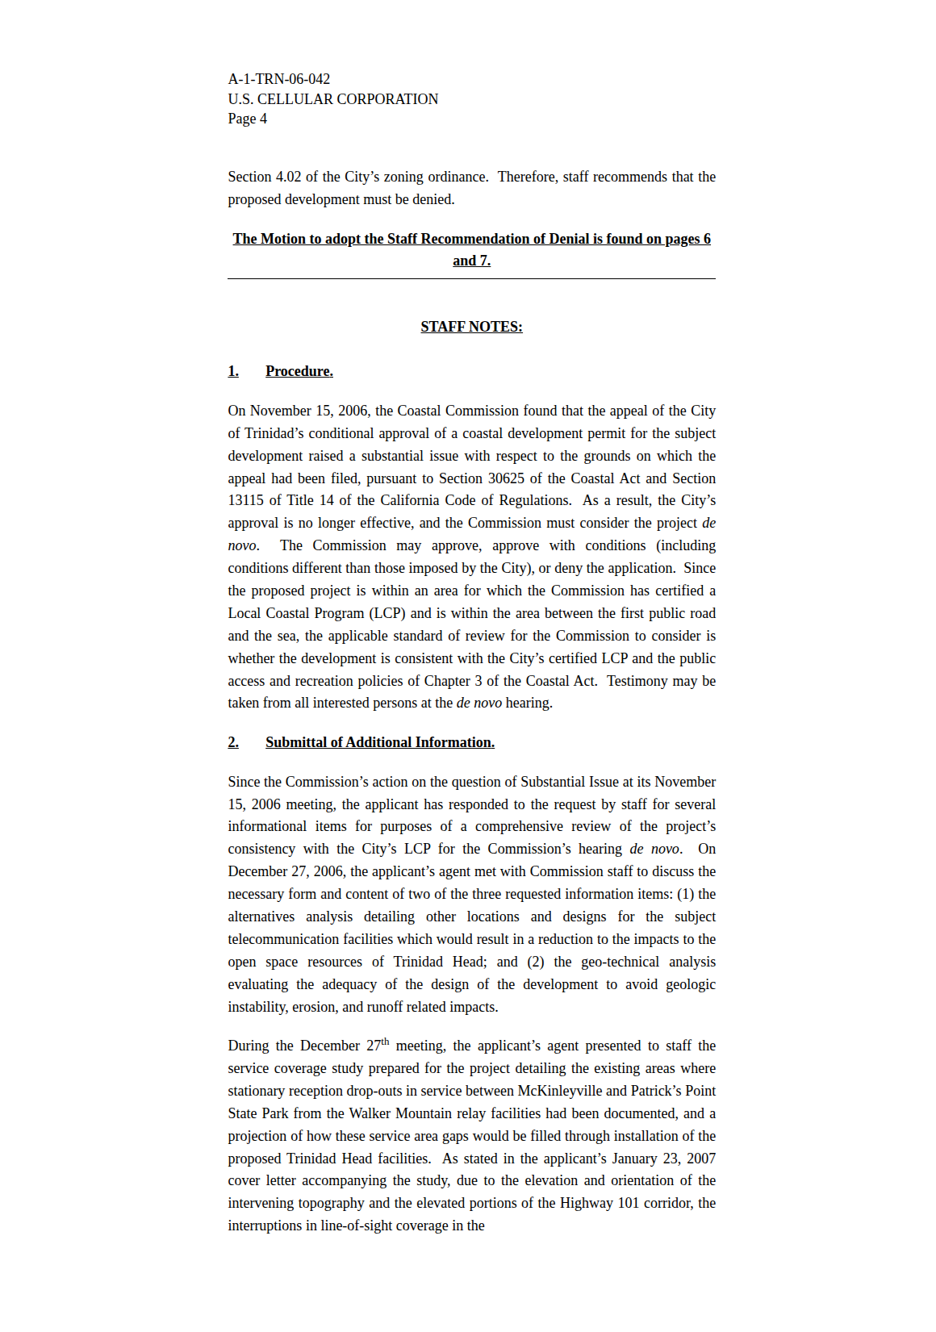A-1-TRN-06-042
U.S. CELLULAR CORPORATION
Page 4
Section 4.02 of the City’s zoning ordinance. Therefore, staff recommends that the proposed development must be denied.
The Motion to adopt the Staff Recommendation of Denial is found on pages 6 and 7.
STAFF NOTES:
1.
Procedure.
On November 15, 2006, the Coastal Commission found that the appeal of the City of Trinidad’s conditional approval of a coastal development permit for the subject development raised a substantial issue with respect to the grounds on which the appeal had been filed, pursuant to Section 30625 of the Coastal Act and Section 13115 of Title 14 of the California Code of Regulations. As a result, the City’s approval is no longer effective, and the Commission must consider the project de novo. The Commission may approve, approve with conditions (including conditions different than those imposed by the City), or deny the application. Since the proposed project is within an area for which the Commission has certified a Local Coastal Program (LCP) and is within the area between the first public road and the sea, the applicable standard of review for the Commission to consider is whether the development is consistent with the City’s certified LCP and the public access and recreation policies of Chapter 3 of the Coastal Act. Testimony may be taken from all interested persons at the de novo hearing.
2.
Submittal of Additional Information.
Since the Commission’s action on the question of Substantial Issue at its November 15, 2006 meeting, the applicant has responded to the request by staff for several informational items for purposes of a comprehensive review of the project’s consistency with the City’s LCP for the Commission’s hearing de novo. On December 27, 2006, the applicant’s agent met with Commission staff to discuss the necessary form and content of two of the three requested information items: (1) the alternatives analysis detailing other locations and designs for the subject telecommunication facilities which would result in a reduction to the impacts to the open space resources of Trinidad Head; and (2) the geo-technical analysis evaluating the adequacy of the design of the development to avoid geologic instability, erosion, and runoff related impacts.
During the December 27th meeting, the applicant’s agent presented to staff the service coverage study prepared for the project detailing the existing areas where stationary reception drop-outs in service between McKinleyville and Patrick’s Point State Park from the Walker Mountain relay facilities had been documented, and a projection of how these service area gaps would be filled through installation of the proposed Trinidad Head facilities. As stated in the applicant’s January 23, 2007 cover letter accompanying the study, due to the elevation and orientation of the intervening topography and the elevated portions of the Highway 101 corridor, the interruptions in line-of-sight coverage in the